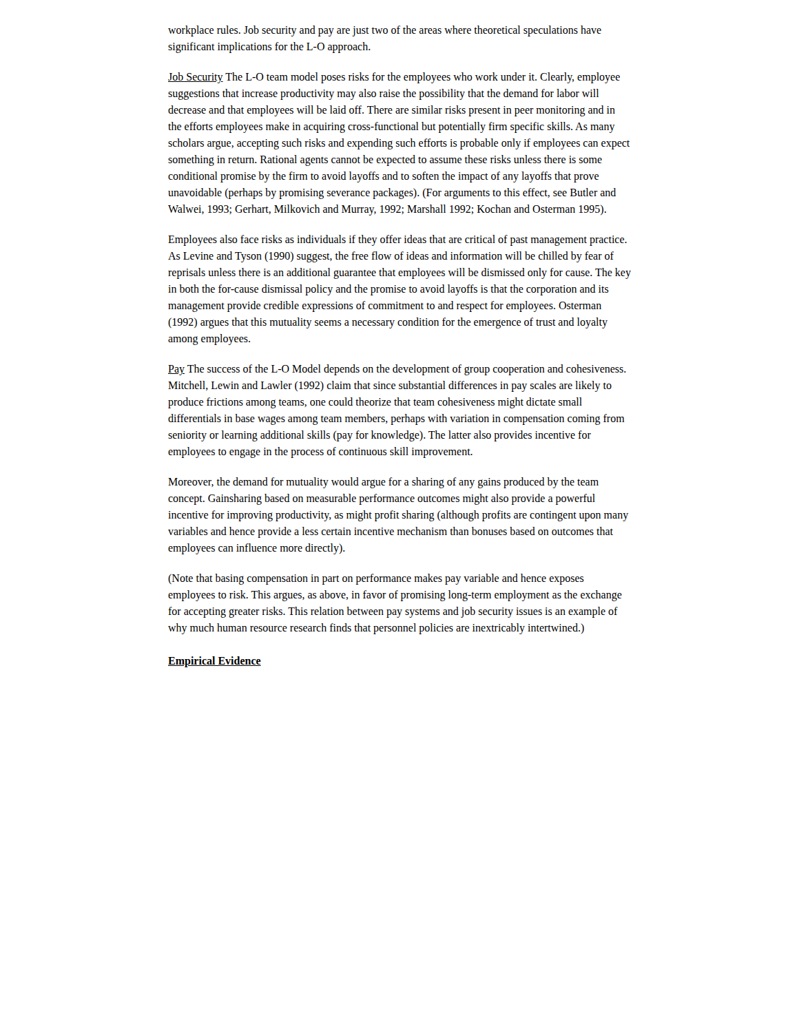workplace rules. Job security and pay are just two of the areas where theoretical speculations have significant implications for the L-O approach.
Job Security The L-O team model poses risks for the employees who work under it. Clearly, employee suggestions that increase productivity may also raise the possibility that the demand for labor will decrease and that employees will be laid off. There are similar risks present in peer monitoring and in the efforts employees make in acquiring cross-functional but potentially firm specific skills. As many scholars argue, accepting such risks and expending such efforts is probable only if employees can expect something in return. Rational agents cannot be expected to assume these risks unless there is some conditional promise by the firm to avoid layoffs and to soften the impact of any layoffs that prove unavoidable (perhaps by promising severance packages). (For arguments to this effect, see Butler and Walwei, 1993; Gerhart, Milkovich and Murray, 1992; Marshall 1992; Kochan and Osterman 1995).
Employees also face risks as individuals if they offer ideas that are critical of past management practice. As Levine and Tyson (1990) suggest, the free flow of ideas and information will be chilled by fear of reprisals unless there is an additional guarantee that employees will be dismissed only for cause. The key in both the for-cause dismissal policy and the promise to avoid layoffs is that the corporation and its management provide credible expressions of commitment to and respect for employees. Osterman (1992) argues that this mutuality seems a necessary condition for the emergence of trust and loyalty among employees.
Pay The success of the L-O Model depends on the development of group cooperation and cohesiveness. Mitchell, Lewin and Lawler (1992) claim that since substantial differences in pay scales are likely to produce frictions among teams, one could theorize that team cohesiveness might dictate small differentials in base wages among team members, perhaps with variation in compensation coming from seniority or learning additional skills (pay for knowledge). The latter also provides incentive for employees to engage in the process of continuous skill improvement.
Moreover, the demand for mutuality would argue for a sharing of any gains produced by the team concept. Gainsharing based on measurable performance outcomes might also provide a powerful incentive for improving productivity, as might profit sharing (although profits are contingent upon many variables and hence provide a less certain incentive mechanism than bonuses based on outcomes that employees can influence more directly).
(Note that basing compensation in part on performance makes pay variable and hence exposes employees to risk. This argues, as above, in favor of promising long-term employment as the exchange for accepting greater risks. This relation between pay systems and job security issues is an example of why much human resource research finds that personnel policies are inextricably intertwined.)
Empirical Evidence